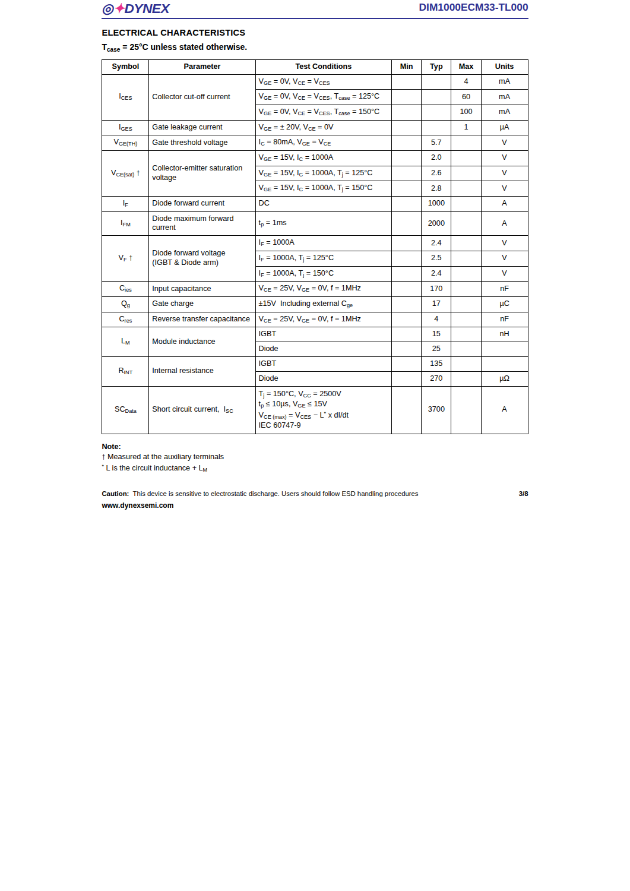◎✦DYNEX
DIM1000ECM33-TL000
ELECTRICAL CHARACTERISTICS
Tcase = 25°C unless stated otherwise.
| Symbol | Parameter | Test Conditions | Min | Typ | Max | Units |
| --- | --- | --- | --- | --- | --- | --- |
| I CES | Collector cut-off current | V GE = 0V, V CE = V CES | | | 4 | mA |
| V GE = 0V, V CE = V CES , T case = 125°C | | | 60 | mA |
| V GE = 0V, V CE = V CES , T case = 150°C | | | 100 | mA |
| I GES | Gate leakage current | V GE = ± 20V, V CE = 0V | | | 1 | µA |
| V GE(TH) | Gate threshold voltage | I C = 80mA, V GE = V CE | | 5.7 | | V |
| V CE(sat) † | Collector-emitter saturation voltage | V GE = 15V, I C = 1000A | | 2.0 | | V |
| V GE = 15V, I C = 1000A, T j = 125°C | | 2.6 | | V |
| V GE = 15V, I C = 1000A, T j = 150°C | | 2.8 | | V |
| I F | Diode forward current | DC | | 1000 | | A |
| I FM | Diode maximum forward current | t p = 1ms | | 2000 | | A |
| V F † | Diode forward voltage (IGBT & Diode arm) | I F = 1000A | | 2.4 | | V |
| I F = 1000A, T j = 125°C | | 2.5 | | V |
| I F = 1000A, T j = 150°C | | 2.4 | | V |
| C ies | Input capacitance | V CE = 25V, V GE = 0V, f = 1MHz | | 170 | | nF |
| Q g | Gate charge | ±15V Including external C ge | | 17 | | µC |
| C res | Reverse transfer capacitance | V CE = 25V, V GE = 0V, f = 1MHz | | 4 | | nF |
| L M | Module inductance | IGBT | | 15 | | nH |
| Diode | | 25 | | |
| R INT | Internal resistance | IGBT | | 135 | | |
| Diode | | 270 | | µΩ |
| SC Data | Short circuit current, I SC | T j = 150°C, V CC = 2500V t p ≤ 10µs, V GE ≤ 15V V CE (max) = V CES − L * x dI/dt IEC 60747-9 | | 3700 | | A |
Note:
† Measured at the auxiliary terminals
* L is the circuit inductance + LM
Caution: This device is sensitive to electrostatic discharge. Users should follow ESD handling procedures
3/8
www.dynexsemi.com